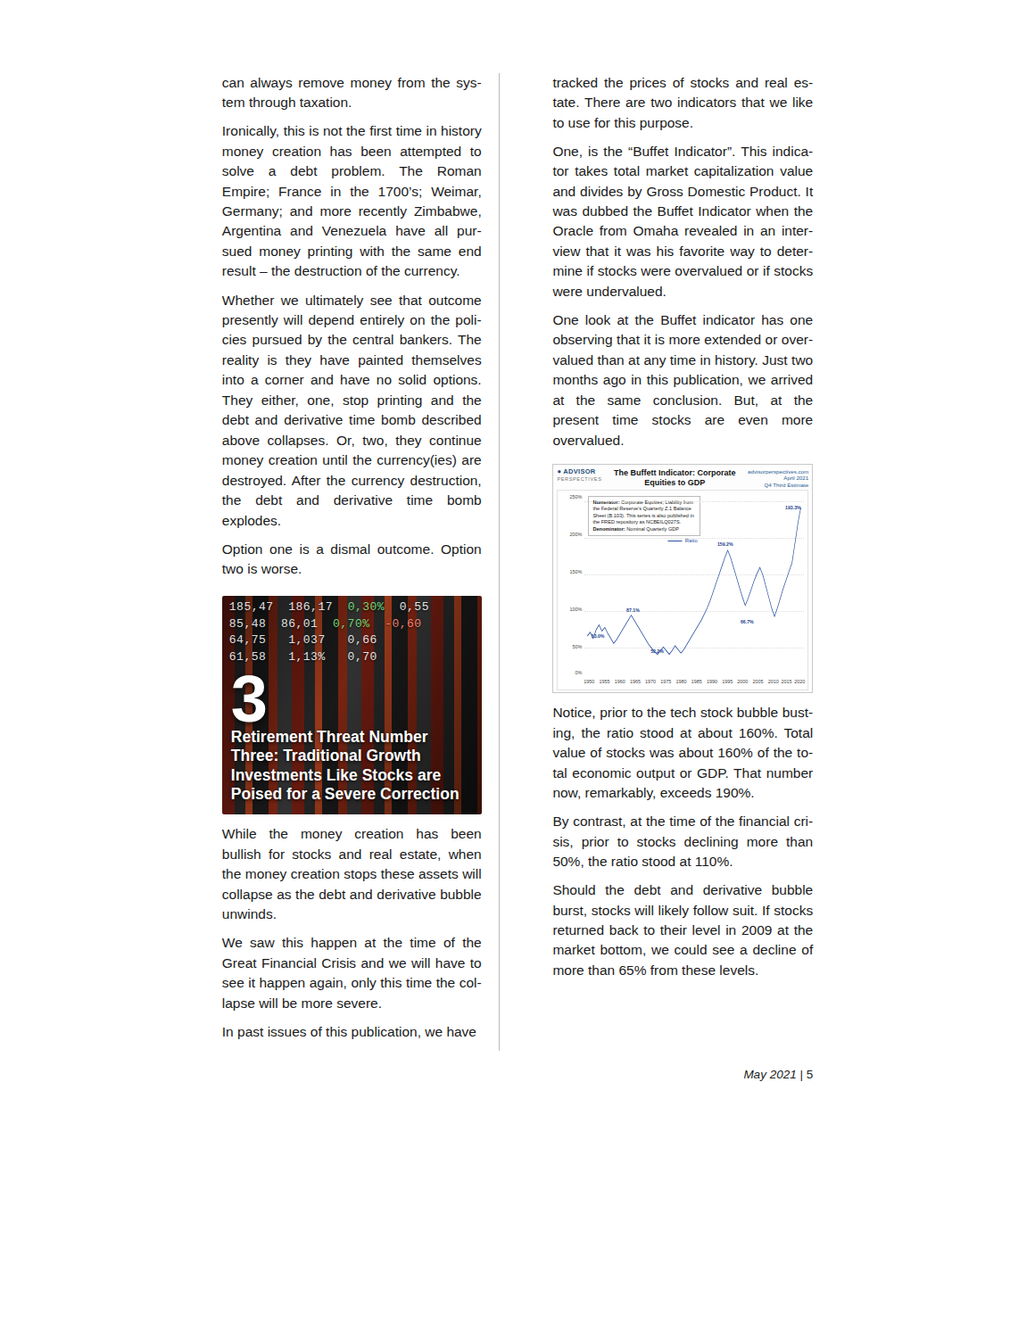can always remove money from the system through taxation.
Ironically, this is not the first time in history money creation has been attempted to solve a debt problem. The Roman Empire; France in the 1700’s; Weimar, Germany; and more recently Zimbabwe, Argentina and Venezuela have all pursued money printing with the same end result – the destruction of the currency.
Whether we ultimately see that outcome presently will depend entirely on the policies pursued by the central bankers. The reality is they have painted themselves into a corner and have no solid options. They either, one, stop printing and the debt and derivative time bomb described above collapses. Or, two, they continue money creation until the currency(ies) are destroyed. After the currency destruction, the debt and derivative time bomb explodes.
Option one is a dismal outcome. Option two is worse.
185,47 186,17 0,30% 0,55
85,48 86,01 0,70% -0,60
64,75 1,037 0,66
61,58 1,13% 0,70
3
Retirement Threat Number Three: Traditional Growth Investments Like Stocks are Poised for a Severe Correction
While the money creation has been bullish for stocks and real estate, when the money creation stops these assets will collapse as the debt and derivative bubble unwinds.
We saw this happen at the time of the Great Financial Crisis and we will have to see it happen again, only this time the collapse will be more severe.
In past issues of this publication, we have
tracked the prices of stocks and real estate. There are two indicators that we like to use for this purpose.
One, is the “Buffet Indicator”. This indicator takes total market capitalization value and divides by Gross Domestic Product. It was dubbed the Buffet Indicator when the Oracle from Omaha revealed in an interview that it was his favorite way to determine if stocks were overvalued or if stocks were undervalued.
One look at the Buffet indicator has one observing that it is more extended or overvalued than at any time in history. Just two months ago in this publication, we arrived at the same conclusion. But, at the present time stocks are even more overvalued.
● ADVISORPERSPECTIVES
The Buffett Indicator: Corporate Equities to GDP
advisorperspectives.com
April 2021
Q4 Third Estimate
Numerator: Corporate Equities; Liability from the Federal Reserve’s Quarterly Z.1 Balance Sheet (B.103). This series is also published in the FRED repository as NCBEILQ027S.
Denominator: Nominal Quarterly GDP
Ratio
250%
200%
150%
100%
50%
0%
53.0%
87.1%
52.2%
159.2%
66.7%
193.3%
1950
1955
1960
1965
1970
1975
1980
1985
1990
1995
2000
2005
2010
2015
2020
Notice, prior to the tech stock bubble busting, the ratio stood at about 160%. Total value of stocks was about 160% of the total economic output or GDP. That number now, remarkably, exceeds 190%.
By contrast, at the time of the financial crisis, prior to stocks declining more than 50%, the ratio stood at 110%.
Should the debt and derivative bubble burst, stocks will likely follow suit. If stocks returned back to their level in 2009 at the market bottom, we could see a decline of more than 65% from these levels.
May 2021 | 5